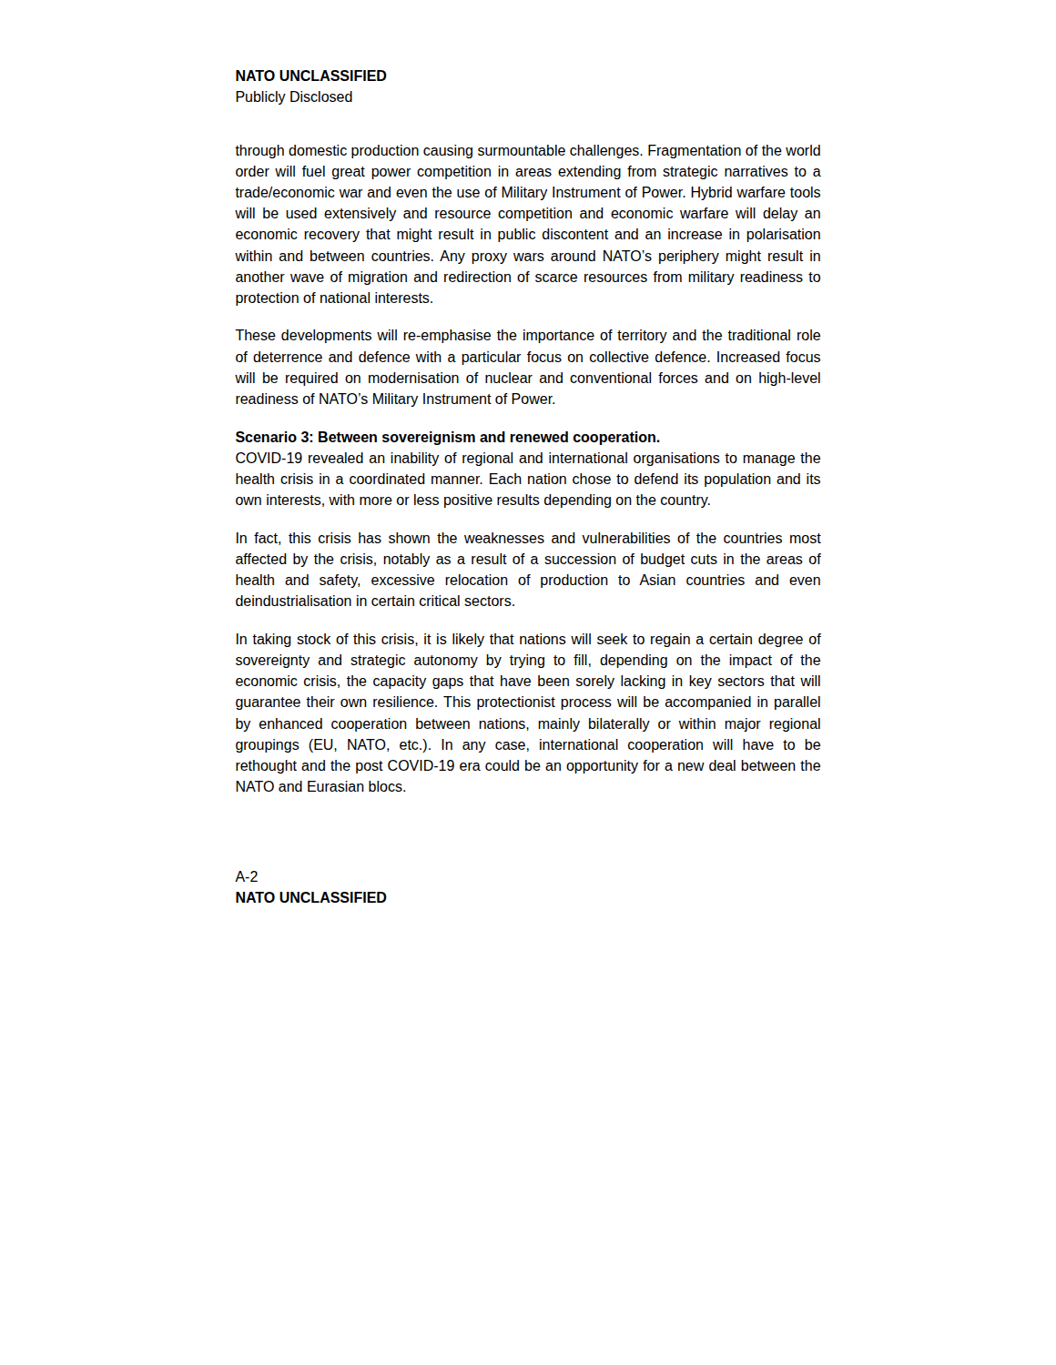NATO UNCLASSIFIED
Publicly Disclosed
through domestic production causing surmountable challenges. Fragmentation of the world order will fuel great power competition in areas extending from strategic narratives to a trade/economic war and even the use of Military Instrument of Power. Hybrid warfare tools will be used extensively and resource competition and economic warfare will delay an economic recovery that might result in public discontent and an increase in polarisation within and between countries. Any proxy wars around NATO’s periphery might result in another wave of migration and redirection of scarce resources from military readiness to protection of national interests.
These developments will re-emphasise the importance of territory and the traditional role of deterrence and defence with a particular focus on collective defence. Increased focus will be required on modernisation of nuclear and conventional forces and on high-level readiness of NATO’s Military Instrument of Power.
Scenario 3: Between sovereignism and renewed cooperation.
COVID-19 revealed an inability of regional and international organisations to manage the health crisis in a coordinated manner. Each nation chose to defend its population and its own interests, with more or less positive results depending on the country.
In fact, this crisis has shown the weaknesses and vulnerabilities of the countries most affected by the crisis, notably as a result of a succession of budget cuts in the areas of health and safety, excessive relocation of production to Asian countries and even deindustrialisation in certain critical sectors.
In taking stock of this crisis, it is likely that nations will seek to regain a certain degree of sovereignty and strategic autonomy by trying to fill, depending on the impact of the economic crisis, the capacity gaps that have been sorely lacking in key sectors that will guarantee their own resilience. This protectionist process will be accompanied in parallel by enhanced cooperation between nations, mainly bilaterally or within major regional groupings (EU, NATO, etc.). In any case, international cooperation will have to be rethought and the post COVID-19 era could be an opportunity for a new deal between the NATO and Eurasian blocs.
A-2
NATO UNCLASSIFIED